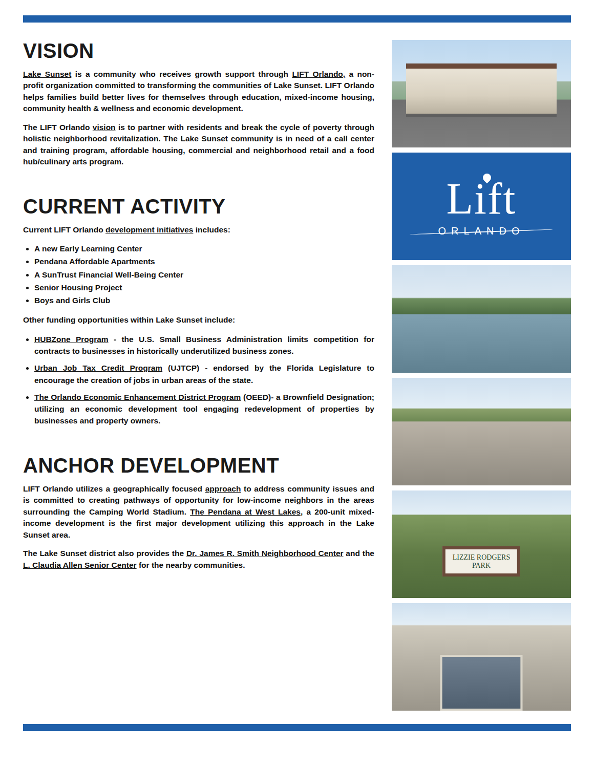VISION
Lake Sunset is a community who receives growth support through LIFT Orlando, a non-profit organization committed to transforming the communities of Lake Sunset. LIFT Orlando helps families build better lives for themselves through education, mixed-income housing, community health & wellness and economic development.
The LIFT Orlando vision is to partner with residents and break the cycle of poverty through holistic neighborhood revitalization. The Lake Sunset community is in need of a call center and training program, affordable housing, commercial and neighborhood retail and a food hub/culinary arts program.
CURRENT ACTIVITY
Current LIFT Orlando development initiatives includes:
A new Early Learning Center
Pendana Affordable Apartments
A SunTrust Financial Well-Being Center
Senior Housing Project
Boys and Girls Club
Other funding opportunities within Lake Sunset include:
HUBZone Program - the U.S. Small Business Administration limits competition for contracts to businesses in historically underutilized business zones.
Urban Job Tax Credit Program (UJTCP) - endorsed by the Florida Legislature to encourage the creation of jobs in urban areas of the state.
The Orlando Economic Enhancement District Program (OEED)- a Brownfield Designation; utilizing an economic development tool engaging redevelopment of properties by businesses and property owners.
ANCHOR DEVELOPMENT
LIFT Orlando utilizes a geographically focused approach to address community issues and is committed to creating pathways of opportunity for low-income neighbors in the areas surrounding the Camping World Stadium. The Pendana at West Lakes, a 200-unit mixed-income development is the first major development utilizing this approach in the Lake Sunset area.
The Lake Sunset district also provides the Dr. James R. Smith Neighborhood Center and the L. Claudia Allen Senior Center for the nearby communities.
Lift
ORLANDO
LIZZIE RODGERS
PARK